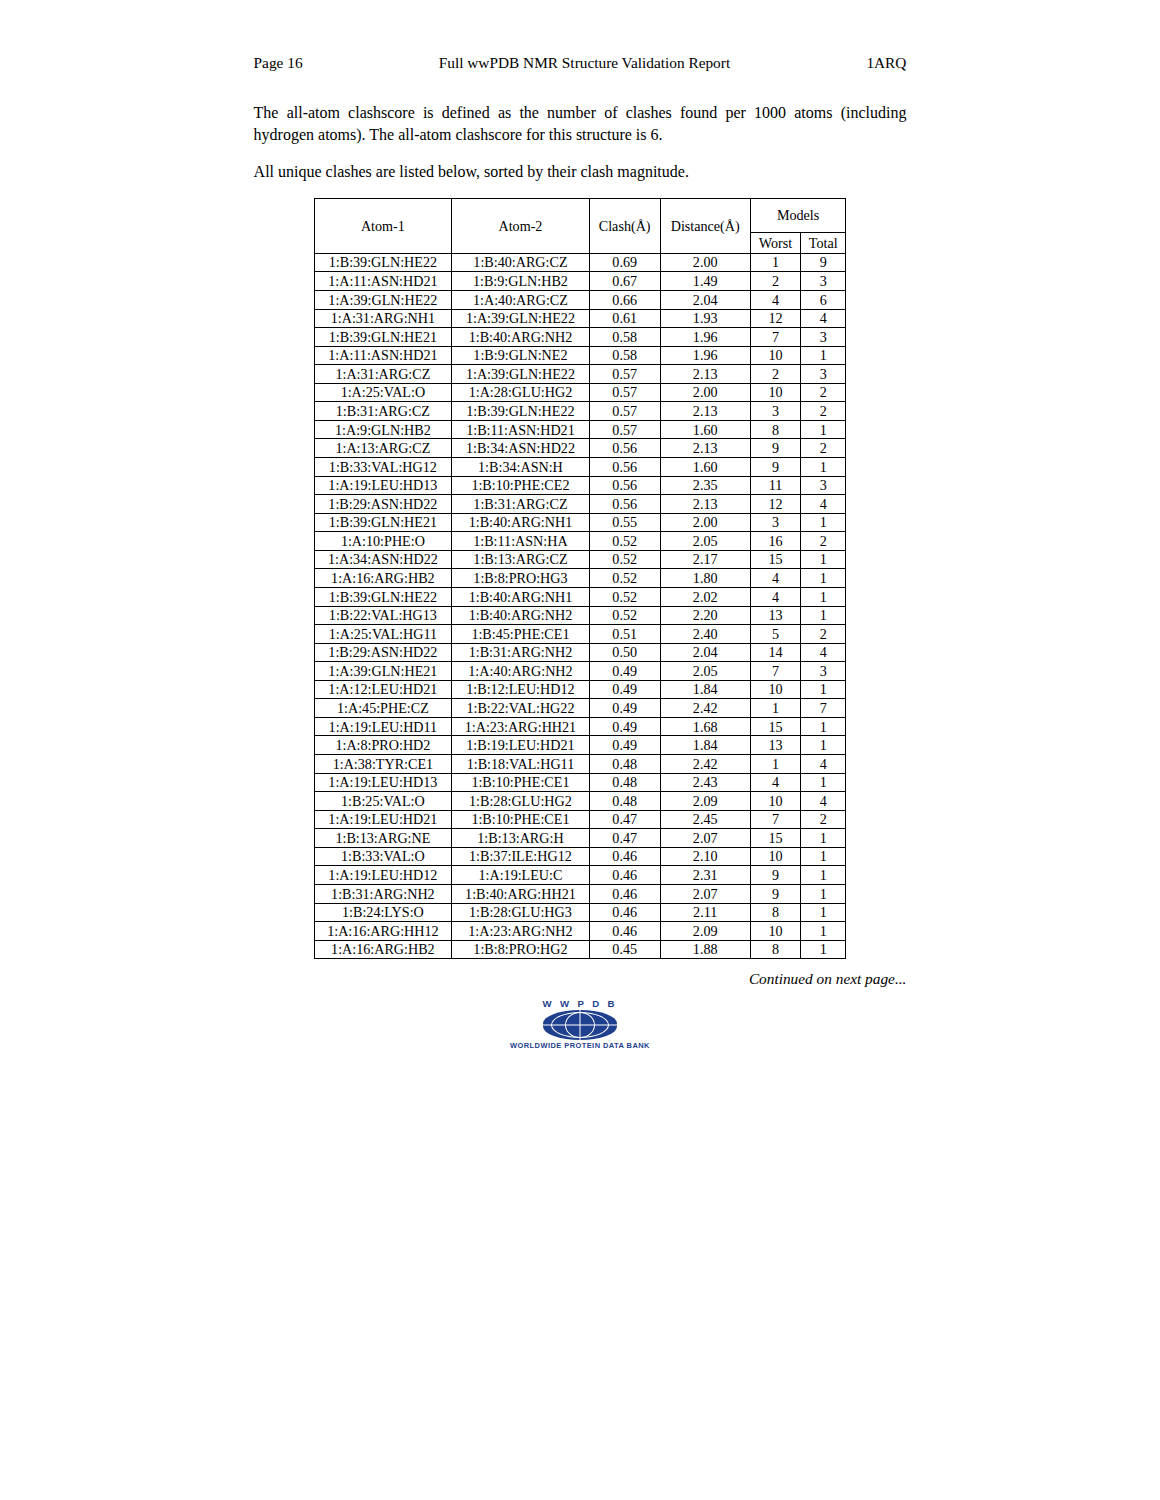Page 16
Full wwPDB NMR Structure Validation Report
1ARQ
The all-atom clashscore is defined as the number of clashes found per 1000 atoms (including hydrogen atoms). The all-atom clashscore for this structure is 6.
All unique clashes are listed below, sorted by their clash magnitude.
| Atom-1 | Atom-2 | Clash(Å) | Distance(Å) | Models |
| --- | --- | --- | --- | --- |
| Worst | Total |
| 1:B:39:GLN:HE22 | 1:B:40:ARG:CZ | 0.69 | 2.00 | 1 | 9 |
| 1:A:11:ASN:HD21 | 1:B:9:GLN:HB2 | 0.67 | 1.49 | 2 | 3 |
| 1:A:39:GLN:HE22 | 1:A:40:ARG:CZ | 0.66 | 2.04 | 4 | 6 |
| 1:A:31:ARG:NH1 | 1:A:39:GLN:HE22 | 0.61 | 1.93 | 12 | 4 |
| 1:B:39:GLN:HE21 | 1:B:40:ARG:NH2 | 0.58 | 1.96 | 7 | 3 |
| 1:A:11:ASN:HD21 | 1:B:9:GLN:NE2 | 0.58 | 1.96 | 10 | 1 |
| 1:A:31:ARG:CZ | 1:A:39:GLN:HE22 | 0.57 | 2.13 | 2 | 3 |
| 1:A:25:VAL:O | 1:A:28:GLU:HG2 | 0.57 | 2.00 | 10 | 2 |
| 1:B:31:ARG:CZ | 1:B:39:GLN:HE22 | 0.57 | 2.13 | 3 | 2 |
| 1:A:9:GLN:HB2 | 1:B:11:ASN:HD21 | 0.57 | 1.60 | 8 | 1 |
| 1:A:13:ARG:CZ | 1:B:34:ASN:HD22 | 0.56 | 2.13 | 9 | 2 |
| 1:B:33:VAL:HG12 | 1:B:34:ASN:H | 0.56 | 1.60 | 9 | 1 |
| 1:A:19:LEU:HD13 | 1:B:10:PHE:CE2 | 0.56 | 2.35 | 11 | 3 |
| 1:B:29:ASN:HD22 | 1:B:31:ARG:CZ | 0.56 | 2.13 | 12 | 4 |
| 1:B:39:GLN:HE21 | 1:B:40:ARG:NH1 | 0.55 | 2.00 | 3 | 1 |
| 1:A:10:PHE:O | 1:B:11:ASN:HA | 0.52 | 2.05 | 16 | 2 |
| 1:A:34:ASN:HD22 | 1:B:13:ARG:CZ | 0.52 | 2.17 | 15 | 1 |
| 1:A:16:ARG:HB2 | 1:B:8:PRO:HG3 | 0.52 | 1.80 | 4 | 1 |
| 1:B:39:GLN:HE22 | 1:B:40:ARG:NH1 | 0.52 | 2.02 | 4 | 1 |
| 1:B:22:VAL:HG13 | 1:B:40:ARG:NH2 | 0.52 | 2.20 | 13 | 1 |
| 1:A:25:VAL:HG11 | 1:B:45:PHE:CE1 | 0.51 | 2.40 | 5 | 2 |
| 1:B:29:ASN:HD22 | 1:B:31:ARG:NH2 | 0.50 | 2.04 | 14 | 4 |
| 1:A:39:GLN:HE21 | 1:A:40:ARG:NH2 | 0.49 | 2.05 | 7 | 3 |
| 1:A:12:LEU:HD21 | 1:B:12:LEU:HD12 | 0.49 | 1.84 | 10 | 1 |
| 1:A:45:PHE:CZ | 1:B:22:VAL:HG22 | 0.49 | 2.42 | 1 | 7 |
| 1:A:19:LEU:HD11 | 1:A:23:ARG:HH21 | 0.49 | 1.68 | 15 | 1 |
| 1:A:8:PRO:HD2 | 1:B:19:LEU:HD21 | 0.49 | 1.84 | 13 | 1 |
| 1:A:38:TYR:CE1 | 1:B:18:VAL:HG11 | 0.48 | 2.42 | 1 | 4 |
| 1:A:19:LEU:HD13 | 1:B:10:PHE:CE1 | 0.48 | 2.43 | 4 | 1 |
| 1:B:25:VAL:O | 1:B:28:GLU:HG2 | 0.48 | 2.09 | 10 | 4 |
| 1:A:19:LEU:HD21 | 1:B:10:PHE:CE1 | 0.47 | 2.45 | 7 | 2 |
| 1:B:13:ARG:NE | 1:B:13:ARG:H | 0.47 | 2.07 | 15 | 1 |
| 1:B:33:VAL:O | 1:B:37:ILE:HG12 | 0.46 | 2.10 | 10 | 1 |
| 1:A:19:LEU:HD12 | 1:A:19:LEU:C | 0.46 | 2.31 | 9 | 1 |
| 1:B:31:ARG:NH2 | 1:B:40:ARG:HH21 | 0.46 | 2.07 | 9 | 1 |
| 1:B:24:LYS:O | 1:B:28:GLU:HG3 | 0.46 | 2.11 | 8 | 1 |
| 1:A:16:ARG:HH12 | 1:A:23:ARG:NH2 | 0.46 | 2.09 | 10 | 1 |
| 1:A:16:ARG:HB2 | 1:B:8:PRO:HG2 | 0.45 | 1.88 | 8 | 1 |
Continued on next page...
W W P D B
WORLDWIDE PROTEIN DATA BANK